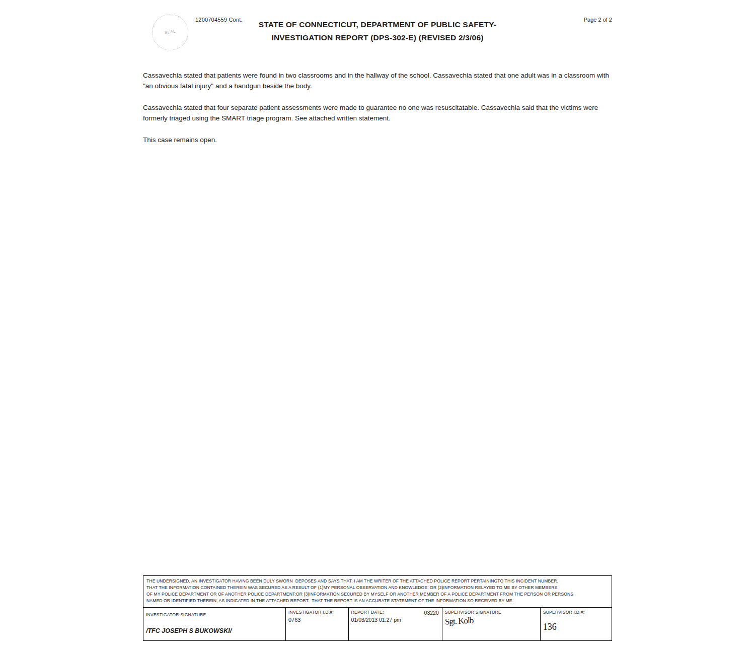SEAL
1200704559 Cont.
Page 2 of 2
STATE OF CONNECTICUT, DEPARTMENT OF PUBLIC SAFETY-
INVESTIGATION REPORT (DPS-302-E) (REVISED 2/3/06)
Cassavechia stated that patients were found in two classrooms and in the hallway of the school. Cassavechia stated that one adult was in a classroom with "an obvious fatal injury" and a handgun beside the body.
Cassavechia stated that four separate patient assessments were made to guarantee no one was resuscitatable. Cassavechia said that the victims were formerly triaged using the SMART triage program. See attached written statement.
This case remains open.
THE UNDERSIGNED, AN INVESTIGATOR HAVING BEEN DULY SWORN DEPOSES AND SAYS THAT: I AM THE WRITER OF THE ATTACHED POLICE REPORT PERTAININGTO THIS INCIDENT NUMBER.
THAT THE INFORMATION CONTAINED THEREIN WAS SECURED AS A RESULT OF (1)MY PERSONAL OBSERVATION AND KNOWLEDGE: OR (2)INFORMATION RELAYED TO ME BY OTHER MEMBERS
OF MY POLICE DEPARTMENT OR OF ANOTHER POLICE DEPARTMENT:OR (3)INFORMATION SECURED BY MYSELF OR ANOTHER MEMBER OF A POLICE DEPARTMENT FROM THE PERSON OR PERSONS
NAMED OR IDENTIFIED THEREIN, AS INDICATED IN THE ATTACHED REPORT. THAT THE REPORT IS AN ACCURATE STATEMENT OF THE INFORMATION SO RECEIVED BY ME.
| INVESTIGATOR SIGNATURE /TFC JOSEPH S BUKOWSKI/ | INVESTIGATOR I.D.#: 0763 | REPORT DATE: 03220 01/03/2013 01:27 pm | SUPERVISOR SIGNATURE Sgt. Kolb | SUPERVISOR I.D.#: 136 |